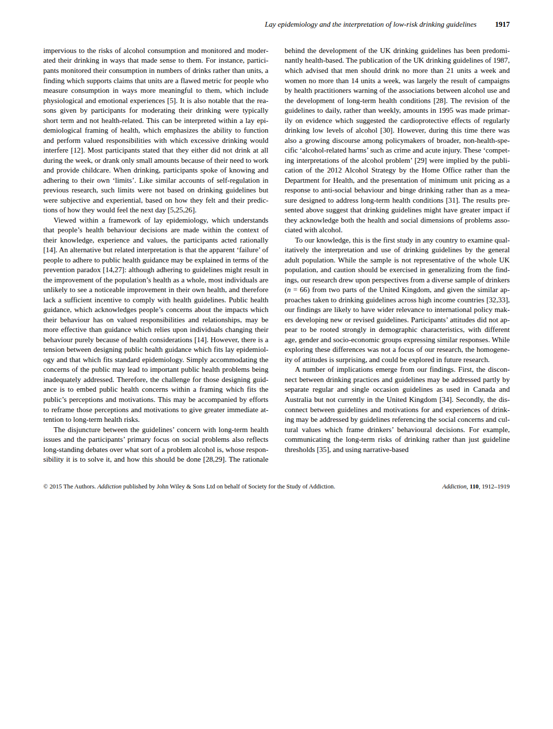Lay epidemiology and the interpretation of low-risk drinking guidelines 1917
impervious to the risks of alcohol consumption and monitored and moderated their drinking in ways that made sense to them. For instance, participants monitored their consumption in numbers of drinks rather than units, a finding which supports claims that units are a flawed metric for people who measure consumption in ways more meaningful to them, which include physiological and emotional experiences [5]. It is also notable that the reasons given by participants for moderating their drinking were typically short term and not health-related. This can be interpreted within a lay epidemiological framing of health, which emphasizes the ability to function and perform valued responsibilities with which excessive drinking would interfere [12]. Most participants stated that they either did not drink at all during the week, or drank only small amounts because of their need to work and provide childcare. When drinking, participants spoke of knowing and adhering to their own ‘limits’. Like similar accounts of self-regulation in previous research, such limits were not based on drinking guidelines but were subjective and experiential, based on how they felt and their predictions of how they would feel the next day [5,25,26].
Viewed within a framework of lay epidemiology, which understands that people’s health behaviour decisions are made within the context of their knowledge, experience and values, the participants acted rationally [14]. An alternative but related interpretation is that the apparent ‘failure’ of people to adhere to public health guidance may be explained in terms of the prevention paradox [14,27]: although adhering to guidelines might result in the improvement of the population’s health as a whole, most individuals are unlikely to see a noticeable improvement in their own health, and therefore lack a sufficient incentive to comply with health guidelines. Public health guidance, which acknowledges people’s concerns about the impacts which their behaviour has on valued responsibilities and relationships, may be more effective than guidance which relies upon individuals changing their behaviour purely because of health considerations [14]. However, there is a tension between designing public health guidance which fits lay epidemiology and that which fits standard epidemiology. Simply accommodating the concerns of the public may lead to important public health problems being inadequately addressed. Therefore, the challenge for those designing guidance is to embed public health concerns within a framing which fits the public’s perceptions and motivations. This may be accompanied by efforts to reframe those perceptions and motivations to give greater immediate attention to long-term health risks.
The disjuncture between the guidelines’ concern with long-term health issues and the participants’ primary focus on social problems also reflects long-standing debates over what sort of a problem alcohol is, whose responsibility it is to solve it, and how this should be done [28,29]. The rationale behind the development of the UK drinking guidelines has been predominantly health-based. The publication of the UK drinking guidelines of 1987, which advised that men should drink no more than 21 units a week and women no more than 14 units a week, was largely the result of campaigns by health practitioners warning of the associations between alcohol use and the development of long-term health conditions [28]. The revision of the guidelines to daily, rather than weekly, amounts in 1995 was made primarily on evidence which suggested the cardioprotective effects of regularly drinking low levels of alcohol [30]. However, during this time there was also a growing discourse among policymakers of broader, non-health-specific ‘alcohol-related harms’ such as crime and acute injury. These ‘competing interpretations of the alcohol problem’ [29] were implied by the publication of the 2012 Alcohol Strategy by the Home Office rather than the Department for Health, and the presentation of minimum unit pricing as a response to anti-social behaviour and binge drinking rather than as a measure designed to address long-term health conditions [31]. The results presented above suggest that drinking guidelines might have greater impact if they acknowledge both the health and social dimensions of problems associated with alcohol.
To our knowledge, this is the first study in any country to examine qualitatively the interpretation and use of drinking guidelines by the general adult population. While the sample is not representative of the whole UK population, and caution should be exercised in generalizing from the findings, our research drew upon perspectives from a diverse sample of drinkers (n = 66) from two parts of the United Kingdom, and given the similar approaches taken to drinking guidelines across high income countries [32,33], our findings are likely to have wider relevance to international policy makers developing new or revised guidelines. Participants’ attitudes did not appear to be rooted strongly in demographic characteristics, with different age, gender and socio-economic groups expressing similar responses. While exploring these differences was not a focus of our research, the homogeneity of attitudes is surprising, and could be explored in future research.
A number of implications emerge from our findings. First, the disconnect between drinking practices and guidelines may be addressed partly by separate regular and single occasion guidelines as used in Canada and Australia but not currently in the United Kingdom [34]. Secondly, the disconnect between guidelines and motivations for and experiences of drinking may be addressed by guidelines referencing the social concerns and cultural values which frame drinkers’ behavioural decisions. For example, communicating the long-term risks of drinking rather than just guideline thresholds [35], and using narrative-based
© 2015 The Authors. Addiction published by John Wiley & Sons Ltd on behalf of Society for the Study of Addiction. Addiction, 110, 1912–1919